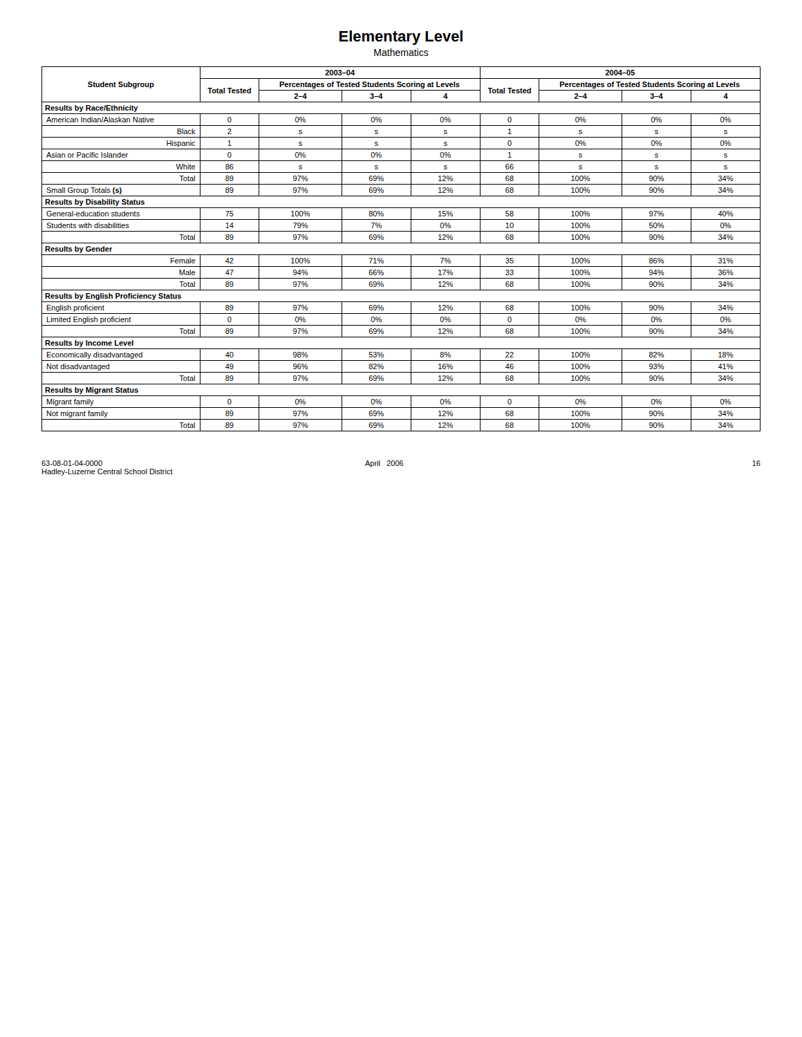Elementary Level
Mathematics
| Student Subgroup | 2003–04 | 2004–05 |
| --- | --- | --- |
| Total Tested | Percentages of Tested Students Scoring at Levels | Total Tested | Percentages of Tested Students Scoring at Levels |
| 2–4 | 3–4 | 4 | 2–4 | 3–4 | 4 |
| Results by Race/Ethnicity |
| American Indian/Alaskan Native | 0 | 0% | 0% | 0% | 0 | 0% | 0% | 0% |
| Black | 2 | s | s | s | 1 | s | s | s |
| Hispanic | 1 | s | s | s | 0 | 0% | 0% | 0% |
| Asian or Pacific Islander | 0 | 0% | 0% | 0% | 1 | s | s | s |
| White | 86 | s | s | s | 66 | s | s | s |
| Total | 89 | 97% | 69% | 12% | 68 | 100% | 90% | 34% |
| Small Group Totals (s) | 89 | 97% | 69% | 12% | 68 | 100% | 90% | 34% |
| Results by Disability Status |
| General-education students | 75 | 100% | 80% | 15% | 58 | 100% | 97% | 40% |
| Students with disabilities | 14 | 79% | 7% | 0% | 10 | 100% | 50% | 0% |
| Total | 89 | 97% | 69% | 12% | 68 | 100% | 90% | 34% |
| Results by Gender |
| Female | 42 | 100% | 71% | 7% | 35 | 100% | 86% | 31% |
| Male | 47 | 94% | 66% | 17% | 33 | 100% | 94% | 36% |
| Total | 89 | 97% | 69% | 12% | 68 | 100% | 90% | 34% |
| Results by English Proficiency Status |
| English proficient | 89 | 97% | 69% | 12% | 68 | 100% | 90% | 34% |
| Limited English proficient | 0 | 0% | 0% | 0% | 0 | 0% | 0% | 0% |
| Total | 89 | 97% | 69% | 12% | 68 | 100% | 90% | 34% |
| Results by Income Level |
| Economically disadvantaged | 40 | 98% | 53% | 8% | 22 | 100% | 82% | 18% |
| Not disadvantaged | 49 | 96% | 82% | 16% | 46 | 100% | 93% | 41% |
| Total | 89 | 97% | 69% | 12% | 68 | 100% | 90% | 34% |
| Results by Migrant Status |
| Migrant family | 0 | 0% | 0% | 0% | 0 | 0% | 0% | 0% |
| Not migrant family | 89 | 97% | 69% | 12% | 68 | 100% | 90% | 34% |
| Total | 89 | 97% | 69% | 12% | 68 | 100% | 90% | 34% |
63-08-01-04-0000
Hadley-Luzerne Central School District
April 2006
16